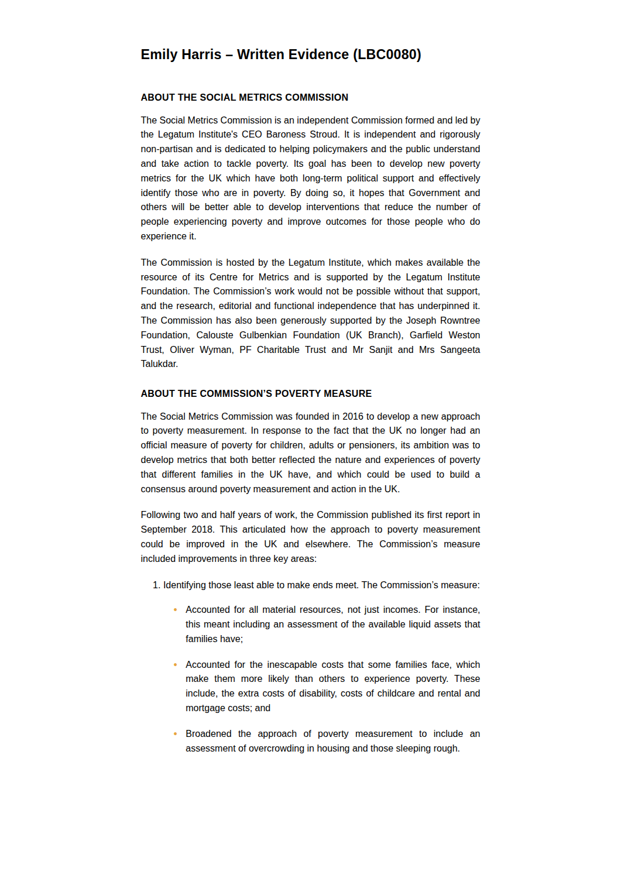Emily Harris – Written Evidence (LBC0080)
ABOUT THE SOCIAL METRICS COMMISSION
The Social Metrics Commission is an independent Commission formed and led by the Legatum Institute's CEO Baroness Stroud. It is independent and rigorously non-partisan and is dedicated to helping policymakers and the public understand and take action to tackle poverty. Its goal has been to develop new poverty metrics for the UK which have both long-term political support and effectively identify those who are in poverty. By doing so, it hopes that Government and others will be better able to develop interventions that reduce the number of people experiencing poverty and improve outcomes for those people who do experience it.
The Commission is hosted by the Legatum Institute, which makes available the resource of its Centre for Metrics and is supported by the Legatum Institute Foundation. The Commission’s work would not be possible without that support, and the research, editorial and functional independence that has underpinned it. The Commission has also been generously supported by the Joseph Rowntree Foundation, Calouste Gulbenkian Foundation (UK Branch), Garfield Weston Trust, Oliver Wyman, PF Charitable Trust and Mr Sanjit and Mrs Sangeeta Talukdar.
ABOUT THE COMMISSION’S POVERTY MEASURE
The Social Metrics Commission was founded in 2016 to develop a new approach to poverty measurement. In response to the fact that the UK no longer had an official measure of poverty for children, adults or pensioners, its ambition was to develop metrics that both better reflected the nature and experiences of poverty that different families in the UK have, and which could be used to build a consensus around poverty measurement and action in the UK.
Following two and half years of work, the Commission published its first report in September 2018. This articulated how the approach to poverty measurement could be improved in the UK and elsewhere. The Commission’s measure included improvements in three key areas:
Identifying those least able to make ends meet. The Commission’s measure:
Accounted for all material resources, not just incomes. For instance, this meant including an assessment of the available liquid assets that families have;
Accounted for the inescapable costs that some families face, which make them more likely than others to experience poverty. These include, the extra costs of disability, costs of childcare and rental and mortgage costs; and
Broadened the approach of poverty measurement to include an assessment of overcrowding in housing and those sleeping rough.